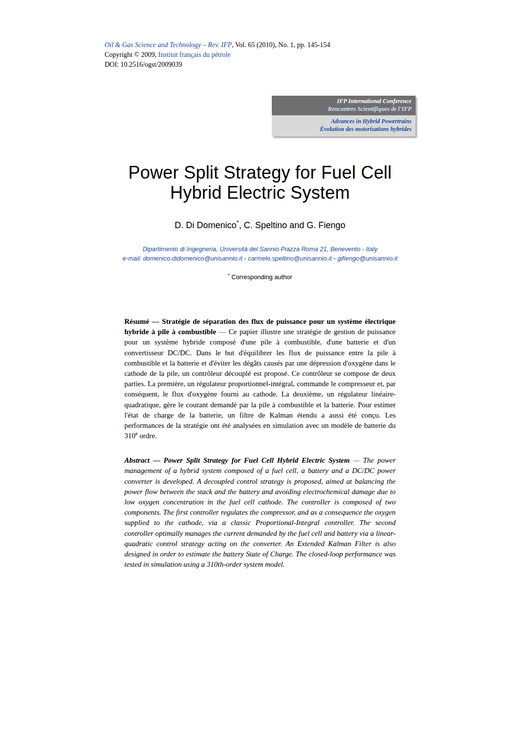Oil & Gas Science and Technology – Rev. IFP, Vol. 65 (2010), No. 1, pp. 145-154
Copyright © 2009, Institut français du pétrole
DOI: 10.2516/ogst/2009039
IFP International Conference
Rencontres Scientifiques de l'IFP
Advances in Hybrid Powertrains
Évolution des motorisations hybrides
Power Split Strategy for Fuel Cell
Hybrid Electric System
D. Di Domenico*, C. Speltino and G. Fiengo
Dipartimento di Ingegneria, Università del Sannio Piazza Roma 21, Benevento - Italy
e-mail: domenico.didomenico@unisannio.it - carmelo.speltino@unisannio.it - gifiengo@unisannio.it
* Corresponding author
Résumé — Stratégie de séparation des flux de puissance pour un système électrique hybride à pile à combustible — Ce papier illustre une stratégie de gestion de puissance pour un système hybride composé d'une pile à combustible, d'une batterie et d'un convertisseur DC/DC. Dans le but d'équilibrer les flux de puissance entre la pile à combustible et la batterie et d'éviter les dégâts causés par une dépression d'oxygène dans le cathode de la pile, un contrôleur découplé est proposé. Ce contrôleur se compose de deux parties. La première, un régulateur proportionnel-intégral, commande le compresseur et, par conséquent, le flux d'oxygène fourni au cathode. La deuxième, un régulateur linéaire-quadratique, gère le courant demandé par la pile à combustible et la batterie. Pour estimer l'état de charge de la batterie, un filtre de Kalman étendu a aussi été conçu. Les performances de la stratégie ont été analysées en simulation avec un modèle de batterie du 310e ordre.
Abstract — Power Split Strategy for Fuel Cell Hybrid Electric System — The power management of a hybrid system composed of a fuel cell, a battery and a DC/DC power converter is developed. A decoupled control strategy is proposed, aimed at balancing the power flow between the stack and the battery and avoiding electrochemical damage due to low oxygen concentration in the fuel cell cathode. The controller is composed of two components. The first controller regulates the compressor, and as a consequence the oxygen supplied to the cathode, via a classic Proportional-Integral controller. The second controller optimally manages the current demanded by the fuel cell and battery via a linear-quadratic control strategy acting on the converter. An Extended Kalman Filter is also designed in order to estimate the battery State of Charge. The closed-loop performance was tested in simulation using a 310th-order system model.